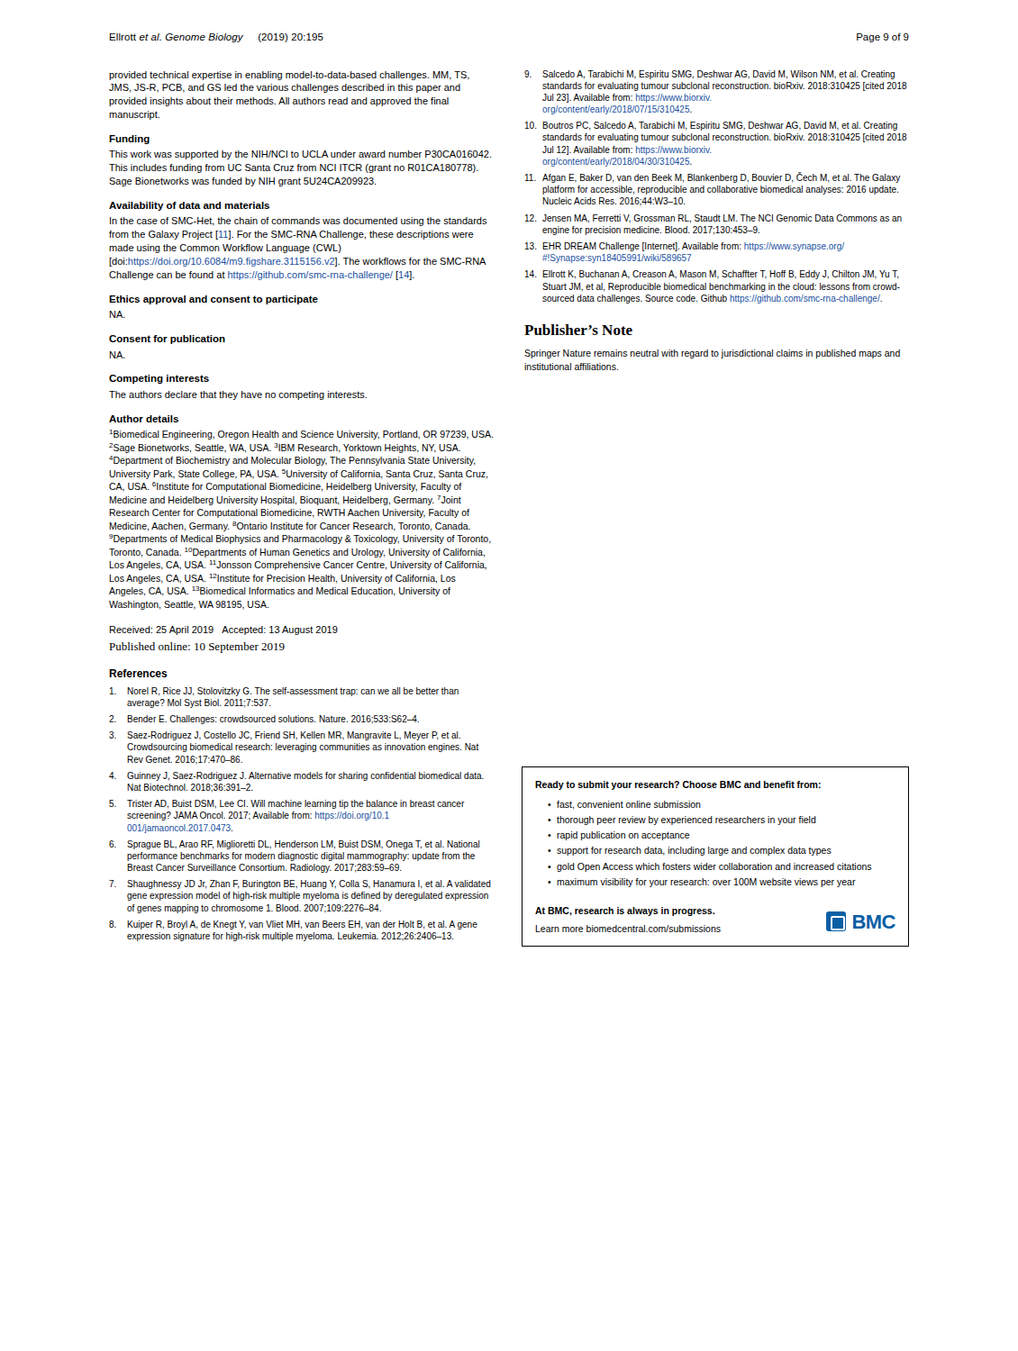Ellrott et al. Genome Biology (2019) 20:195
Page 9 of 9
provided technical expertise in enabling model-to-data-based challenges. MM, TS, JMS, JS-R, PCB, and GS led the various challenges described in this paper and provided insights about their methods. All authors read and approved the final manuscript.
Funding
This work was supported by the NIH/NCI to UCLA under award number P30CA016042. This includes funding from UC Santa Cruz from NCI ITCR (grant no R01CA180778). Sage Bionetworks was funded by NIH grant 5U24CA209923.
Availability of data and materials
In the case of SMC-Het, the chain of commands was documented using the standards from the Galaxy Project [11]. For the SMC-RNA Challenge, these descriptions were made using the Common Workflow Language (CWL) [doi:https://doi.org/10.6084/m9.figshare.3115156.v2]. The workflows for the SMC-RNA Challenge can be found at https://github.com/smc-rna-challenge/ [14].
Ethics approval and consent to participate
NA.
Consent for publication
NA.
Competing interests
The authors declare that they have no competing interests.
Author details
1Biomedical Engineering, Oregon Health and Science University, Portland, OR 97239, USA. 2Sage Bionetworks, Seattle, WA, USA. 3IBM Research, Yorktown Heights, NY, USA. 4Department of Biochemistry and Molecular Biology, The Pennsylvania State University, University Park, State College, PA, USA. 5University of California, Santa Cruz, Santa Cruz, CA, USA. 6Institute for Computational Biomedicine, Heidelberg University, Faculty of Medicine and Heidelberg University Hospital, Bioquant, Heidelberg, Germany. 7Joint Research Center for Computational Biomedicine, RWTH Aachen University, Faculty of Medicine, Aachen, Germany. 8Ontario Institute for Cancer Research, Toronto, Canada. 9Departments of Medical Biophysics and Pharmacology & Toxicology, University of Toronto, Toronto, Canada. 10Departments of Human Genetics and Urology, University of California, Los Angeles, CA, USA. 11Jonsson Comprehensive Cancer Centre, University of California, Los Angeles, CA, USA. 12Institute for Precision Health, University of California, Los Angeles, CA, USA. 13Biomedical Informatics and Medical Education, University of Washington, Seattle, WA 98195, USA.
Received: 25 April 2019 Accepted: 13 August 2019
Published online: 10 September 2019
References
Norel R, Rice JJ, Stolovitzky G. The self-assessment trap: can we all be better than average? Mol Syst Biol. 2011;7:537.
Bender E. Challenges: crowdsourced solutions. Nature. 2016;533:S62–4.
Saez-Rodriguez J, Costello JC, Friend SH, Kellen MR, Mangravite L, Meyer P, et al. Crowdsourcing biomedical research: leveraging communities as innovation engines. Nat Rev Genet. 2016;17:470–86.
Guinney J, Saez-Rodriguez J. Alternative models for sharing confidential biomedical data. Nat Biotechnol. 2018;36:391–2.
Trister AD, Buist DSM, Lee CI. Will machine learning tip the balance in breast cancer screening? JAMA Oncol. 2017; Available from: https://doi.org/10.1
001/jamaoncol.2017.0473.
Sprague BL, Arao RF, Miglioretti DL, Henderson LM, Buist DSM, Onega T, et al. National performance benchmarks for modern diagnostic digital mammography: update from the Breast Cancer Surveillance Consortium. Radiology. 2017;283:59–69.
Shaughnessy JD Jr, Zhan F, Burington BE, Huang Y, Colla S, Hanamura I, et al. A validated gene expression model of high-risk multiple myeloma is defined by deregulated expression of genes mapping to chromosome 1. Blood. 2007;109:2276–84.
Kuiper R, Broyl A, de Knegt Y, van Vliet MH, van Beers EH, van der Holt B, et al. A gene expression signature for high-risk multiple myeloma. Leukemia. 2012;26:2406–13.
Salcedo A, Tarabichi M, Espiritu SMG, Deshwar AG, David M, Wilson NM, et al. Creating standards for evaluating tumour subclonal reconstruction. bioRxiv. 2018:310425 [cited 2018 Jul 23]. Available from: https://www.biorxiv.
org/content/early/2018/07/15/310425.
Boutros PC, Salcedo A, Tarabichi M, Espiritu SMG, Deshwar AG, David M, et al. Creating standards for evaluating tumour subclonal reconstruction. bioRxiv. 2018:310425 [cited 2018 Jul 12]. Available from: https://www.biorxiv.
org/content/early/2018/04/30/310425.
Afgan E, Baker D, van den Beek M, Blankenberg D, Bouvier D, Čech M, et al. The Galaxy platform for accessible, reproducible and collaborative biomedical analyses: 2016 update. Nucleic Acids Res. 2016;44:W3–10.
Jensen MA, Ferretti V, Grossman RL, Staudt LM. The NCI Genomic Data Commons as an engine for precision medicine. Blood. 2017;130:453–9.
EHR DREAM Challenge [Internet]. Available from: https://www.synapse.org/
#!Synapse:syn18405991/wiki/589657
Ellrott K, Buchanan A, Creason A, Mason M, Schaffter T, Hoff B, Eddy J, Chilton JM, Yu T, Stuart JM, et al, Reproducible biomedical benchmarking in the cloud: lessons from crowd-sourced data challenges. Source code. Github https://github.com/smc-rna-challenge/.
Publisher’s Note
Springer Nature remains neutral with regard to jurisdictional claims in published maps and institutional affiliations.
Ready to submit your research? Choose BMC and benefit from:
fast, convenient online submission
thorough peer review by experienced researchers in your field
rapid publication on acceptance
support for research data, including large and complex data types
gold Open Access which fosters wider collaboration and increased citations
maximum visibility for your research: over 100M website views per year
At BMC, research is always in progress.
Learn more biomedcentral.com/submissions
BMC